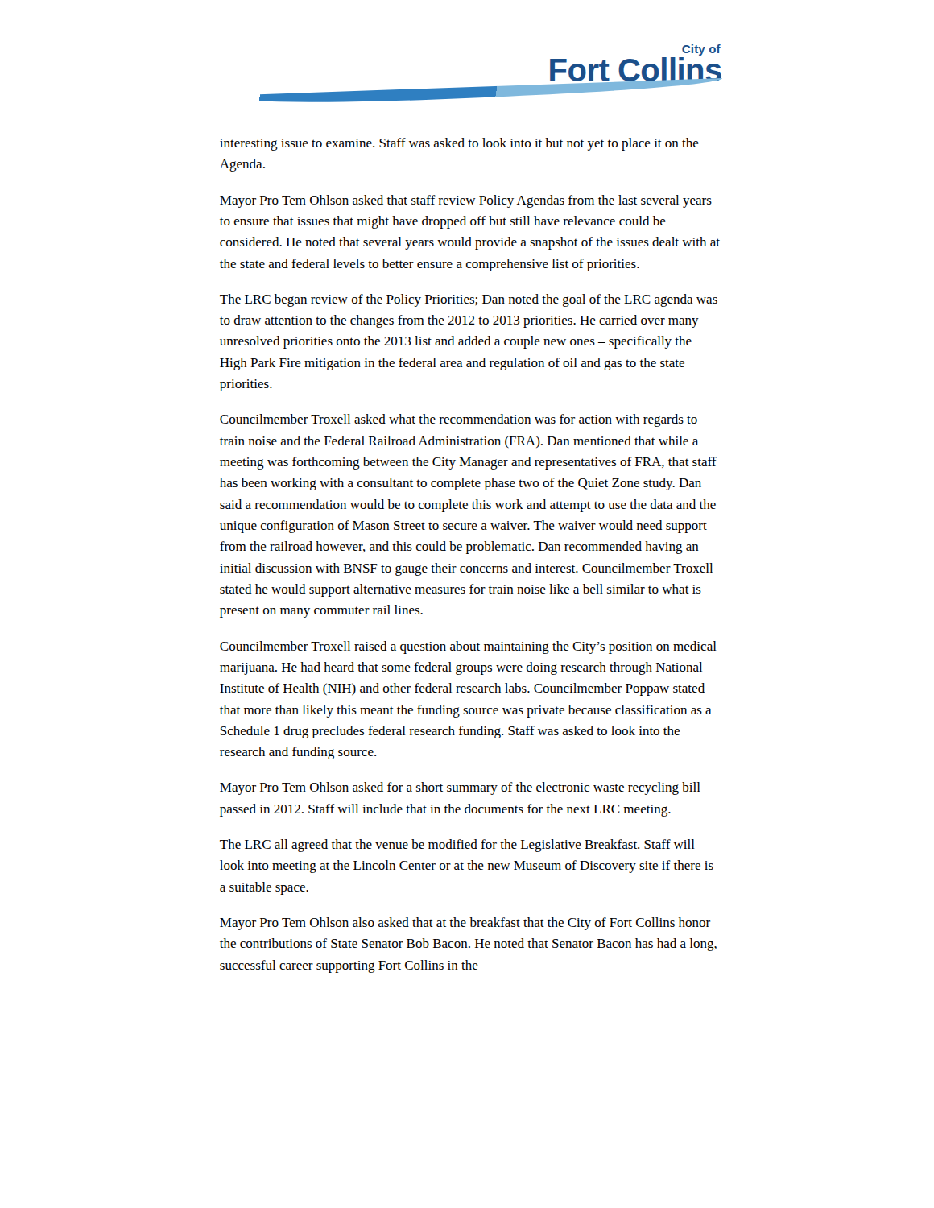City of Fort Collins
interesting issue to examine. Staff was asked to look into it but not yet to place it on the Agenda.
Mayor Pro Tem Ohlson asked that staff review Policy Agendas from the last several years to ensure that issues that might have dropped off but still have relevance could be considered. He noted that several years would provide a snapshot of the issues dealt with at the state and federal levels to better ensure a comprehensive list of priorities.
The LRC began review of the Policy Priorities; Dan noted the goal of the LRC agenda was to draw attention to the changes from the 2012 to 2013 priorities. He carried over many unresolved priorities onto the 2013 list and added a couple new ones – specifically the High Park Fire mitigation in the federal area and regulation of oil and gas to the state priorities.
Councilmember Troxell asked what the recommendation was for action with regards to train noise and the Federal Railroad Administration (FRA). Dan mentioned that while a meeting was forthcoming between the City Manager and representatives of FRA, that staff has been working with a consultant to complete phase two of the Quiet Zone study. Dan said a recommendation would be to complete this work and attempt to use the data and the unique configuration of Mason Street to secure a waiver. The waiver would need support from the railroad however, and this could be problematic. Dan recommended having an initial discussion with BNSF to gauge their concerns and interest. Councilmember Troxell stated he would support alternative measures for train noise like a bell similar to what is present on many commuter rail lines.
Councilmember Troxell raised a question about maintaining the City’s position on medical marijuana. He had heard that some federal groups were doing research through National Institute of Health (NIH) and other federal research labs. Councilmember Poppaw stated that more than likely this meant the funding source was private because classification as a Schedule 1 drug precludes federal research funding. Staff was asked to look into the research and funding source.
Mayor Pro Tem Ohlson asked for a short summary of the electronic waste recycling bill passed in 2012. Staff will include that in the documents for the next LRC meeting.
The LRC all agreed that the venue be modified for the Legislative Breakfast. Staff will look into meeting at the Lincoln Center or at the new Museum of Discovery site if there is a suitable space.
Mayor Pro Tem Ohlson also asked that at the breakfast that the City of Fort Collins honor the contributions of State Senator Bob Bacon. He noted that Senator Bacon has had a long, successful career supporting Fort Collins in the